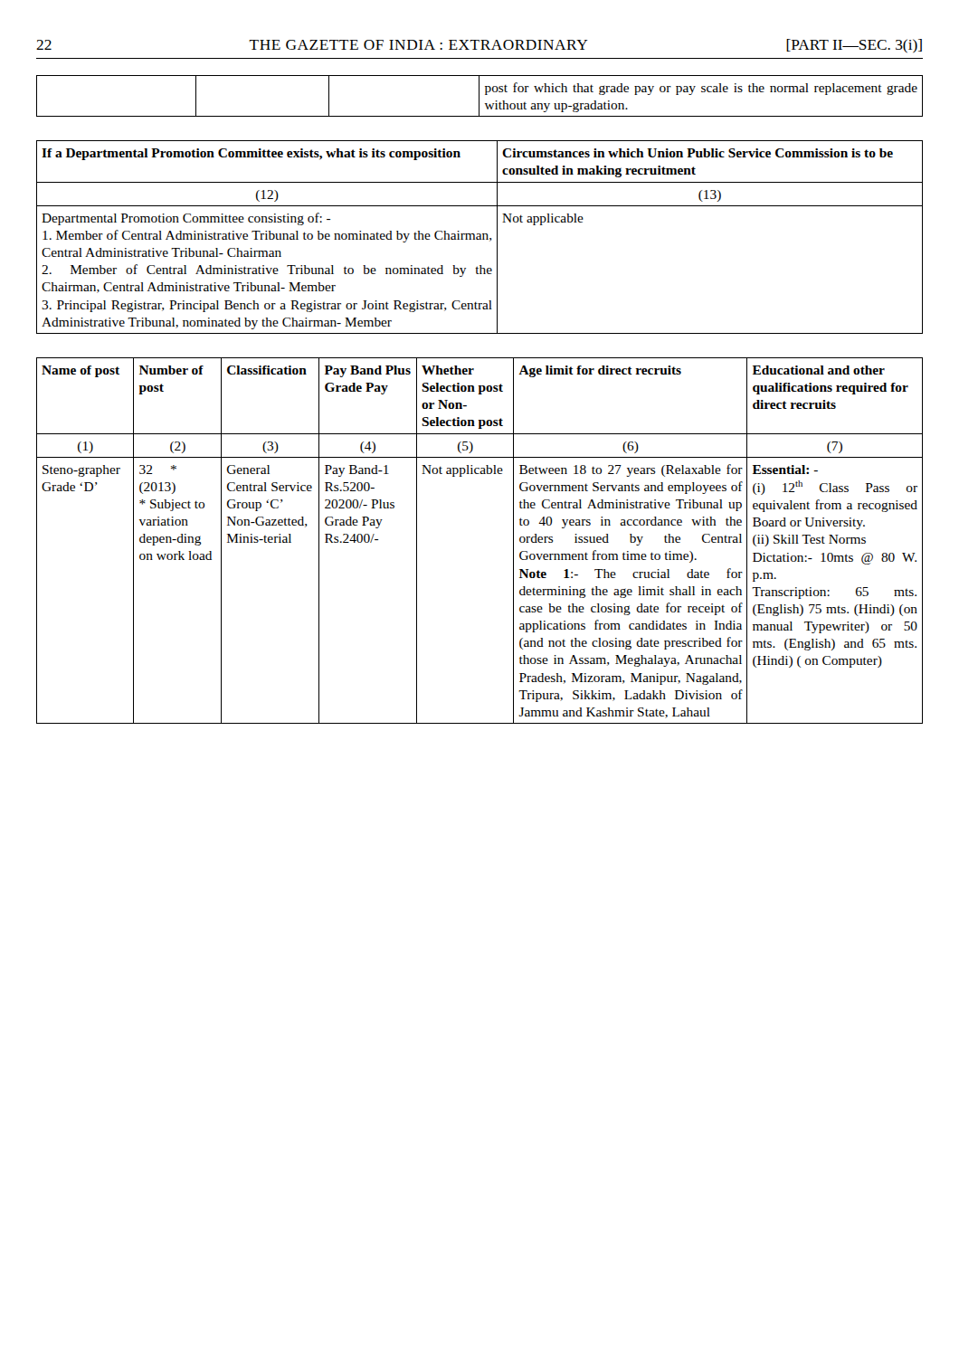22 THE GAZETTE OF INDIA : EXTRAORDINARY [PART II—SEC. 3(i)]
| | | | post for which that grade pay or pay scale is the normal replacement grade without any up-gradation. |
| If a Departmental Promotion Committee exists, what is its composition | Circumstances in which Union Public Service Commission is to be consulted in making recruitment |
| (12) | (13) |
| Departmental Promotion Committee consisting of: - 1. Member of Central Administrative Tribunal to be nominated by the Chairman, Central Administrative Tribunal- Chairman 2. Member of Central Administrative Tribunal to be nominated by the Chairman, Central Administrative Tribunal- Member 3. Principal Registrar, Principal Bench or a Registrar or Joint Registrar, Central Administrative Tribunal, nominated by the Chairman- Member | Not applicable |
| Name of post | Number of post | Classification | Pay Band Plus Grade Pay | Whether Selection post or Non-Selection post | Age limit for direct recruits | Educational and other qualifications required for direct recruits |
| (1) | (2) | (3) | (4) | (5) | (6) | (7) |
| Steno-grapher Grade ‘D’ | 32 * (2013) * Subject to variation depen-ding on work load | General Central Service Group ‘C’ Non-Gazetted, Minis-terial | Pay Band-1 Rs.5200-20200/- Plus Grade Pay Rs.2400/- | Not applicable | Between 18 to 27 years (Relaxable for Government Servants and employees of the Central Administrative Tribunal up to 40 years in accordance with the orders issued by the Central Government from time to time). Note 1 :- The crucial date for determining the age limit shall in each case be the closing date for receipt of applications from candidates in India (and not the closing date prescribed for those in Assam, Meghalaya, Arunachal Pradesh, Mizoram, Manipur, Nagaland, Tripura, Sikkim, Ladakh Division of Jammu and Kashmir State, Lahaul | Essential: - (i) 12 th Class Pass or equivalent from a recognised Board or University. (ii) Skill Test Norms Dictation:- 10mts @ 80 W. p.m. Transcription: 65 mts. (English) 75 mts. (Hindi) (on manual Typewriter) or 50 mts. (English) and 65 mts. (Hindi) ( on Computer) |